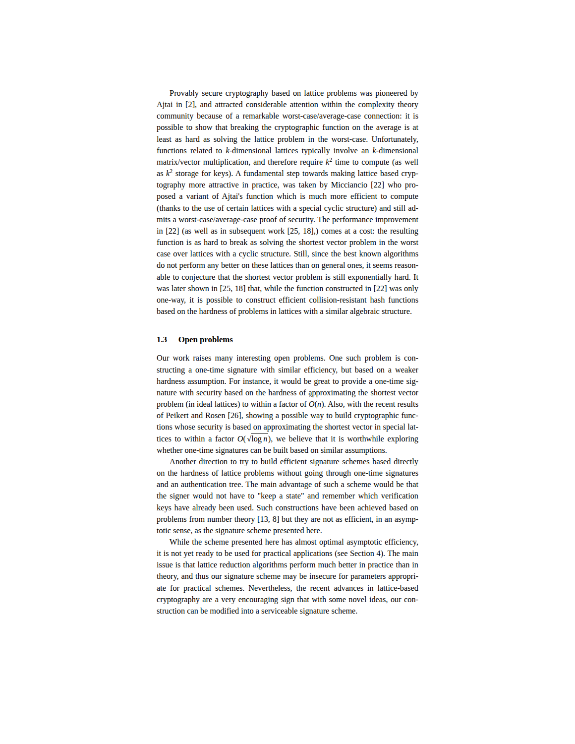Provably secure cryptography based on lattice problems was pioneered by Ajtai in [2], and attracted considerable attention within the complexity theory community because of a remarkable worst-case/average-case connection: it is possible to show that breaking the cryptographic function on the average is at least as hard as solving the lattice problem in the worst-case. Unfortunately, functions related to k-dimensional lattices typically involve an k-dimensional matrix/vector multiplication, and therefore require k2 time to compute (as well as k2 storage for keys). A fundamental step towards making lattice based cryptography more attractive in practice, was taken by Micciancio [22] who proposed a variant of Ajtai's function which is much more efficient to compute (thanks to the use of certain lattices with a special cyclic structure) and still admits a worst-case/average-case proof of security. The performance improvement in [22] (as well as in subsequent work [25, 18],) comes at a cost: the resulting function is as hard to break as solving the shortest vector problem in the worst case over lattices with a cyclic structure. Still, since the best known algorithms do not perform any better on these lattices than on general ones, it seems reasonable to conjecture that the shortest vector problem is still exponentially hard. It was later shown in [25, 18] that, while the function constructed in [22] was only one-way, it is possible to construct efficient collision-resistant hash functions based on the hardness of problems in lattices with a similar algebraic structure.
1.3 Open problems
Our work raises many interesting open problems. One such problem is constructing a one-time signature with similar efficiency, but based on a weaker hardness assumption. For instance, it would be great to provide a one-time signature with security based on the hardness of approximating the shortest vector problem (in ideal lattices) to within a factor of O(n). Also, with the recent results of Peikert and Rosen [26], showing a possible way to build cryptographic functions whose security is based on approximating the shortest vector in special lattices to within a factor O(√log n), we believe that it is worthwhile exploring whether one-time signatures can be built based on similar assumptions.
Another direction to try to build efficient signature schemes based directly on the hardness of lattice problems without going through one-time signatures and an authentication tree. The main advantage of such a scheme would be that the signer would not have to "keep a state" and remember which verification keys have already been used. Such constructions have been achieved based on problems from number theory [13, 8] but they are not as efficient, in an asymptotic sense, as the signature scheme presented here.
While the scheme presented here has almost optimal asymptotic efficiency, it is not yet ready to be used for practical applications (see Section 4). The main issue is that lattice reduction algorithms perform much better in practice than in theory, and thus our signature scheme may be insecure for parameters appropriate for practical schemes. Nevertheless, the recent advances in lattice-based cryptography are a very encouraging sign that with some novel ideas, our construction can be modified into a serviceable signature scheme.